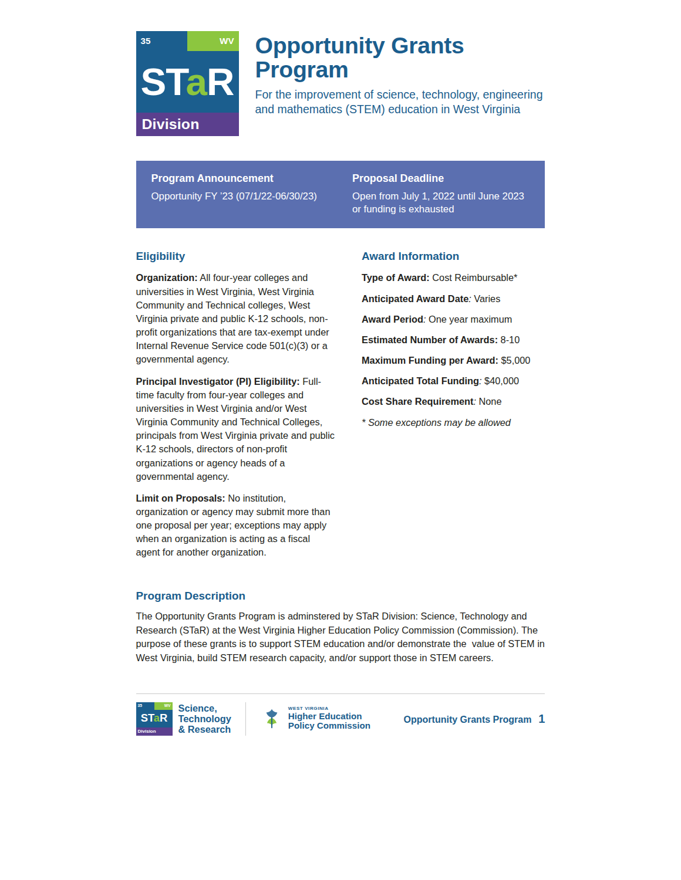35
WV
STa R
Division
Opportunity Grants Program
For the improvement of science, technology, engineering and mathematics (STEM) education in West Virginia
Program Announcement
Opportunity FY ’23 (07/1/22-06/30/23)
Proposal Deadline
Open from July 1, 2022 until June 2023 or funding is exhausted
Eligibility
Organization: All four-year colleges and universities in West Virginia, West Virginia Community and Technical colleges, West Virginia private and public K-12 schools, non-profit organizations that are tax-exempt under Internal Revenue Service code 501(c)(3) or a governmental agency.
Principal Investigator (PI) Eligibility: Full-time faculty from four-year colleges and universities in West Virginia and/or West Virginia Community and Technical Colleges, principals from West Virginia private and public K-12 schools, directors of non-profit organizations or agency heads of a governmental agency.
Limit on Proposals: No institution, organization or agency may submit more than one proposal per year; exceptions may apply when an organization is acting as a fiscal agent for another organization.
Award Information
Type of Award: Cost Reimbursable*
Anticipated Award Date: Varies
Award Period: One year maximum
Estimated Number of Awards: 8-10
Maximum Funding per Award: $5,000
Anticipated Total Funding: $40,000
Cost Share Requirement: None
* Some exceptions may be allowed
Program Description
The Opportunity Grants Program is adminstered by STaR Division: Science, Technology and Research (STaR) at the West Virginia Higher Education Policy Commission (Commission). The purpose of these grants is to support STEM education and/or demonstrate the value of STEM in West Virginia, build STEM research capacity, and/or support those in STEM careers.
35
WV
STa R
Division
Science,
Technology
& Research
West Virginia
Higher Education Policy Commission
Opportunity Grants Program 1